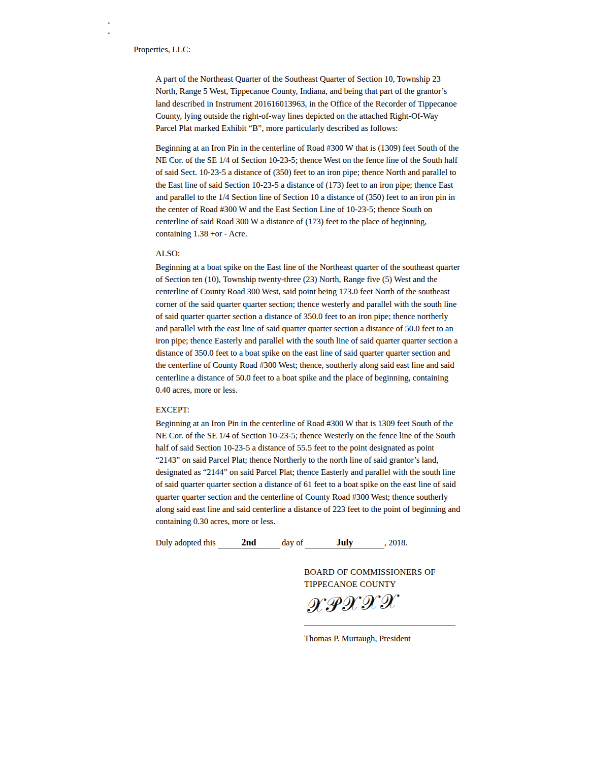•
•
Properties, LLC:
A part of the Northeast Quarter of the Southeast Quarter of Section 10, Township 23 North, Range 5 West, Tippecanoe County, Indiana, and being that part of the grantor’s land described in Instrument 201616013963, in the Office of the Recorder of Tippecanoe County, lying outside the right-of-way lines depicted on the attached Right-Of-Way Parcel Plat marked Exhibit “B”, more particularly described as follows:
Beginning at an Iron Pin in the centerline of Road #300 W that is (1309) feet South of the NE Cor. of the SE 1/4 of Section 10-23-5; thence West on the fence line of the South half of said Sect. 10-23-5 a distance of (350) feet to an iron pipe; thence North and parallel to the East line of said Section 10-23-5 a distance of (173) feet to an iron pipe; thence East and parallel to the 1/4 Section line of Section 10 a distance of (350) feet to an iron pin in the center of Road #300 W and the East Section Line of 10-23-5; thence South on centerline of said Road 300 W a distance of (173) feet to the place of beginning, containing 1.38 +or - Acre.
ALSO:
Beginning at a boat spike on the East line of the Northeast quarter of the southeast quarter of Section ten (10), Township twenty-three (23) North, Range five (5) West and the centerline of County Road 300 West, said point being 173.0 feet North of the southeast corner of the said quarter quarter section; thence westerly and parallel with the south line of said quarter quarter section a distance of 350.0 feet to an iron pipe; thence northerly and parallel with the east line of said quarter quarter section a distance of 50.0 feet to an iron pipe; thence Easterly and parallel with the south line of said quarter quarter section a distance of 350.0 feet to a boat spike on the east line of said quarter quarter section and the centerline of County Road #300 West; thence, southerly along said east line and said centerline a distance of 50.0 feet to a boat spike and the place of beginning, containing 0.40 acres, more or less.
EXCEPT:
Beginning at an Iron Pin in the centerline of Road #300 W that is 1309 feet South of the NE Cor. of the SE 1/4 of Section 10-23-5; thence Westerly on the fence line of the South half of said Section 10-23-5 a distance of 55.5 feet to the point designated as point “2143” on said Parcel Plat; thence Northerly to the north line of said grantor’s land, designated as “2144” on said Parcel Plat; thence Easterly and parallel with the south line of said quarter quarter section a distance of 61 feet to a boat spike on the east line of said quarter quarter section and the centerline of County Road #300 West; thence southerly along said east line and said centerline a distance of 223 feet to the point of beginning and containing 0.30 acres, more or less.
Duly adopted this 2nd day of July, 2018.
BOARD OF COMMISSIONERS OF
TIPPECANOE COUNTY
𝒳 𝒫 𝒳 𝒳 𝒳
Thomas P. Murtaugh, President